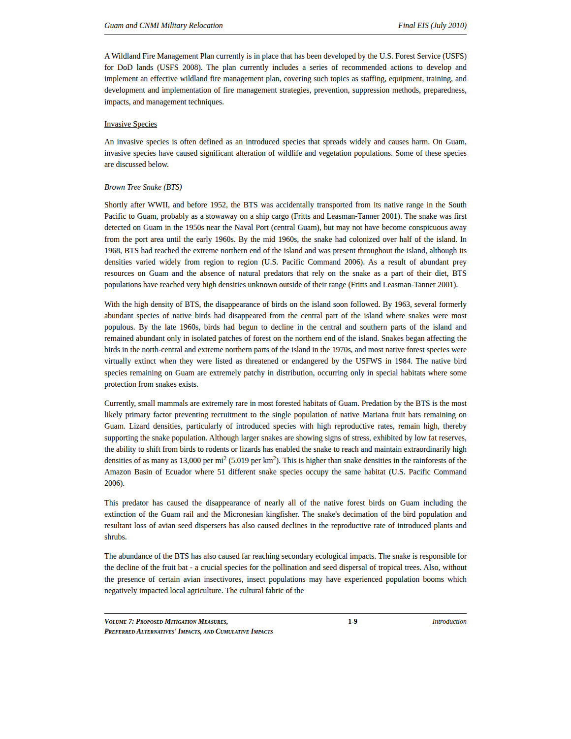Guam and CNMI Military Relocation
Final EIS (July 2010)
A Wildland Fire Management Plan currently is in place that has been developed by the U.S. Forest Service (USFS) for DoD lands (USFS 2008). The plan currently includes a series of recommended actions to develop and implement an effective wildland fire management plan, covering such topics as staffing, equipment, training, and development and implementation of fire management strategies, prevention, suppression methods, preparedness, impacts, and management techniques.
Invasive Species
An invasive species is often defined as an introduced species that spreads widely and causes harm. On Guam, invasive species have caused significant alteration of wildlife and vegetation populations. Some of these species are discussed below.
Brown Tree Snake (BTS)
Shortly after WWII, and before 1952, the BTS was accidentally transported from its native range in the South Pacific to Guam, probably as a stowaway on a ship cargo (Fritts and Leasman-Tanner 2001). The snake was first detected on Guam in the 1950s near the Naval Port (central Guam), but may not have become conspicuous away from the port area until the early 1960s. By the mid 1960s, the snake had colonized over half of the island. In 1968, BTS had reached the extreme northern end of the island and was present throughout the island, although its densities varied widely from region to region (U.S. Pacific Command 2006). As a result of abundant prey resources on Guam and the absence of natural predators that rely on the snake as a part of their diet, BTS populations have reached very high densities unknown outside of their range (Fritts and Leasman-Tanner 2001).
With the high density of BTS, the disappearance of birds on the island soon followed. By 1963, several formerly abundant species of native birds had disappeared from the central part of the island where snakes were most populous. By the late 1960s, birds had begun to decline in the central and southern parts of the island and remained abundant only in isolated patches of forest on the northern end of the island. Snakes began affecting the birds in the north-central and extreme northern parts of the island in the 1970s, and most native forest species were virtually extinct when they were listed as threatened or endangered by the USFWS in 1984. The native bird species remaining on Guam are extremely patchy in distribution, occurring only in special habitats where some protection from snakes exists.
Currently, small mammals are extremely rare in most forested habitats of Guam. Predation by the BTS is the most likely primary factor preventing recruitment to the single population of native Mariana fruit bats remaining on Guam. Lizard densities, particularly of introduced species with high reproductive rates, remain high, thereby supporting the snake population. Although larger snakes are showing signs of stress, exhibited by low fat reserves, the ability to shift from birds to rodents or lizards has enabled the snake to reach and maintain extraordinarily high densities of as many as 13,000 per mi2 (5.019 per km2). This is higher than snake densities in the rainforests of the Amazon Basin of Ecuador where 51 different snake species occupy the same habitat (U.S. Pacific Command 2006).
This predator has caused the disappearance of nearly all of the native forest birds on Guam including the extinction of the Guam rail and the Micronesian kingfisher. The snake's decimation of the bird population and resultant loss of avian seed dispersers has also caused declines in the reproductive rate of introduced plants and shrubs.
The abundance of the BTS has also caused far reaching secondary ecological impacts. The snake is responsible for the decline of the fruit bat - a crucial species for the pollination and seed dispersal of tropical trees. Also, without the presence of certain avian insectivores, insect populations may have experienced population booms which negatively impacted local agriculture. The cultural fabric of the
Volume 7: Proposed Mitigation Measures,
Preferred Alternatives' Impacts, and Cumulative Impacts
1-9
Introduction